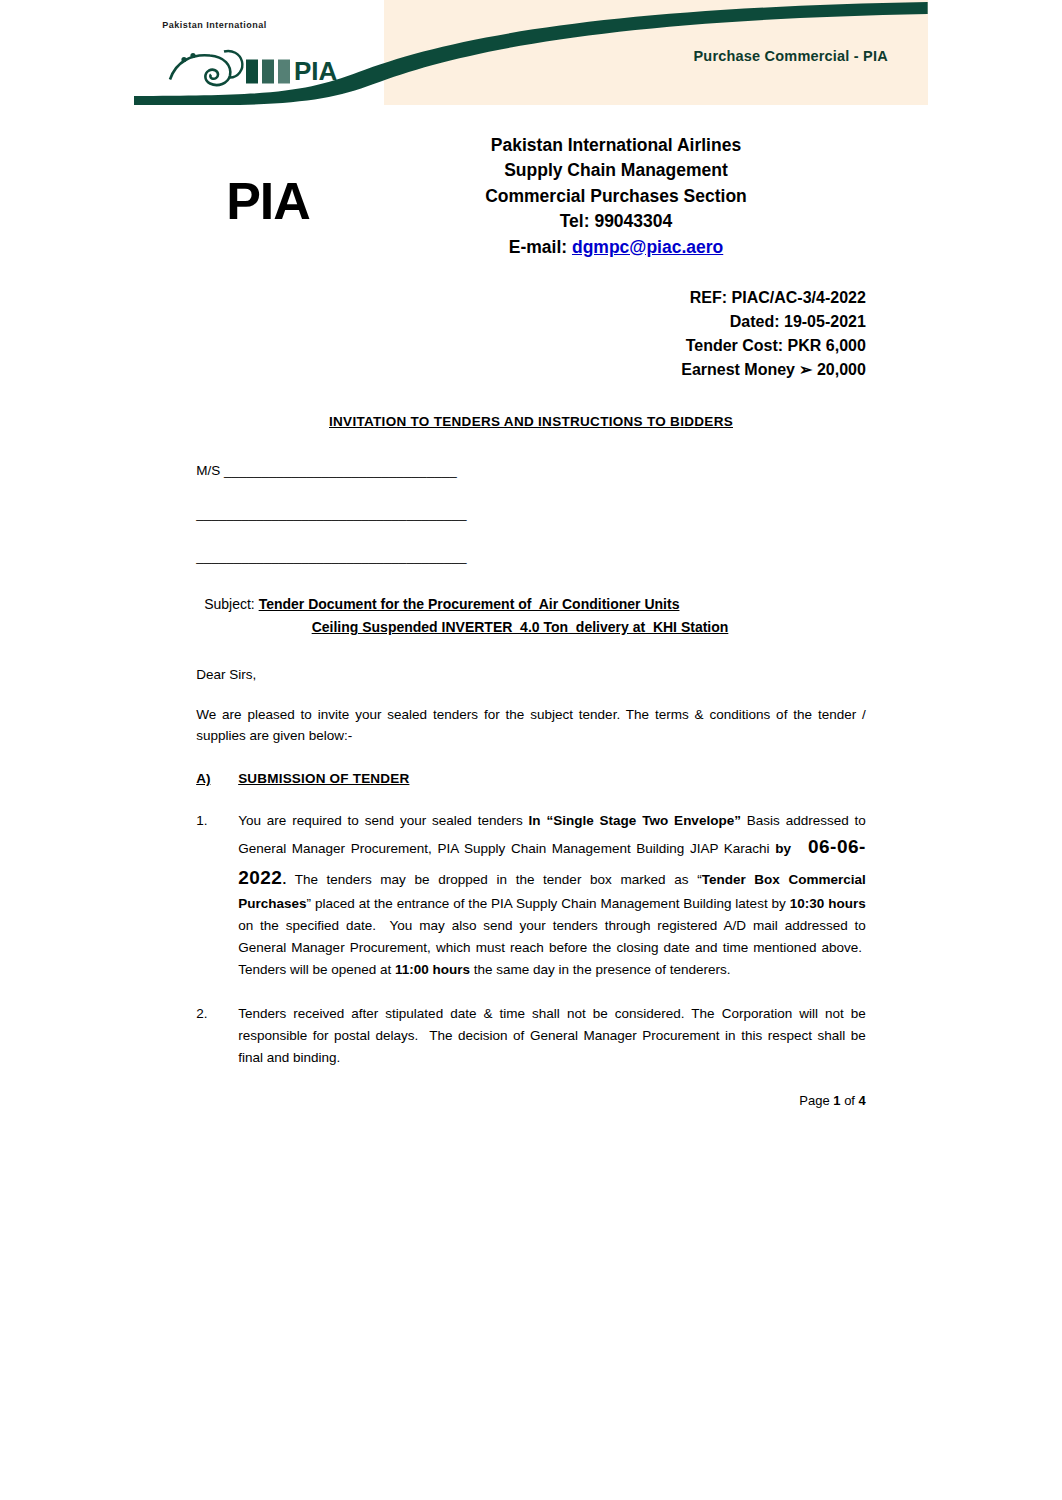PIA
Pakistan International
Purchase Commercial - PIA
PIA
Pakistan International Airlines
Supply Chain Management
Commercial Purchases Section
Tel: 99043304
E-mail: dgmpc@piac.aero
REF: PIAC/AC-3/4-2022
Dated: 19-05-2021
Tender Cost: PKR 6,000
Earnest Money ➢ 20,000
INVITATION TO TENDERS AND INSTRUCTIONS TO BIDDERS
M/S _______________________________
____________________________________
____________________________________
Subject: Tender Document for the Procurement of Air Conditioner Units
Ceiling Suspended INVERTER 4.0 Ton delivery at KHI Station
Dear Sirs,
We are pleased to invite your sealed tenders for the subject tender. The terms & conditions of the tender / supplies are given below:-
A) SUBMISSION OF TENDER
1.
You are required to send your sealed tenders In “Single Stage Two Envelope” Basis addressed to General Manager Procurement, PIA Supply Chain Management Building JIAP Karachi by 06-06-2022. The tenders may be dropped in the tender box marked as “Tender Box Commercial Purchases” placed at the entrance of the PIA Supply Chain Management Building latest by 10:30 hours on the specified date. You may also send your tenders through registered A/D mail addressed to General Manager Procurement, which must reach before the closing date and time mentioned above. Tenders will be opened at 11:00 hours the same day in the presence of tenderers.
2.
Tenders received after stipulated date & time shall not be considered. The Corporation will not be responsible for postal delays. The decision of General Manager Procurement in this respect shall be final and binding.
Page 1 of 4